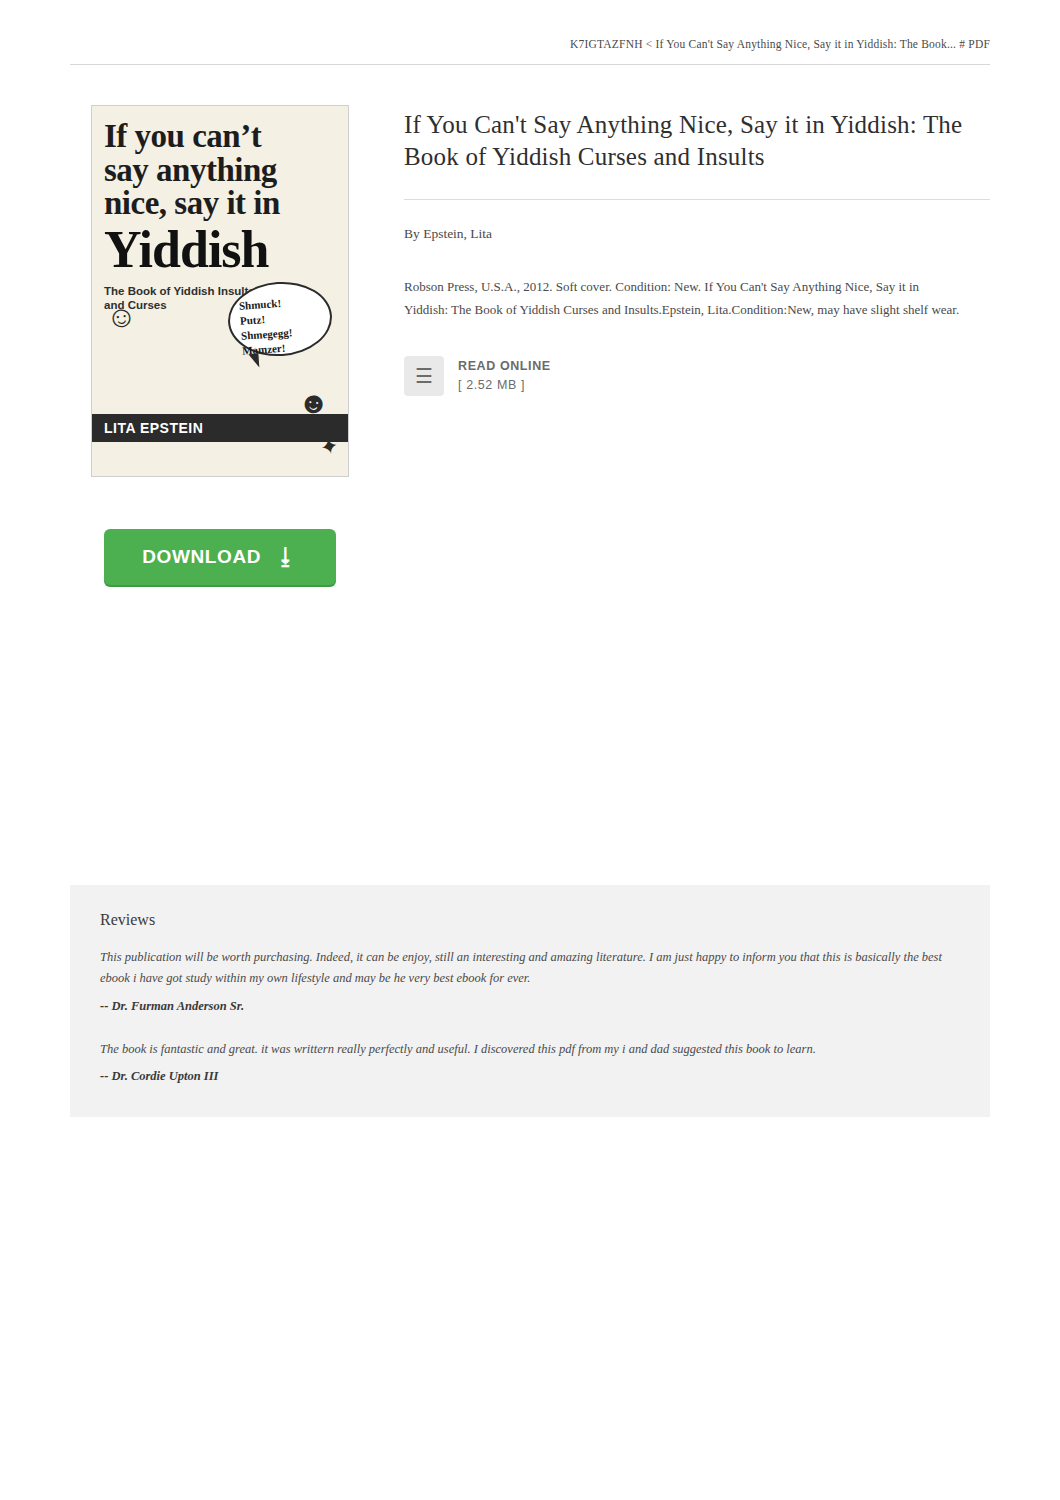K7IGTAZFNH < If You Can't Say Anything Nice, Say it in Yiddish: The Book... # PDF
If you can’t
say anything
nice, say it in Yiddish
The Book of Yiddish Insults
and Curses
Shmuck!
Putz!
Shmegegg!
Mamzer!
☺
☻
✦
LITA EPSTEIN
DOWNLOAD ⭳
If You Can't Say Anything Nice, Say it in Yiddish: The Book of Yiddish Curses and Insults
By Epstein, Lita
Robson Press, U.S.A., 2012. Soft cover. Condition: New. If You Can't Say Anything Nice, Say it in Yiddish: The Book of Yiddish Curses and Insults.Epstein, Lita.Condition:New, may have slight shelf wear.
☰
READ ONLINE [ 2.52 MB ]
Reviews
This publication will be worth purchasing. Indeed, it can be enjoy, still an interesting and amazing literature. I am just happy to inform you that this is basically the best ebook i have got study within my own lifestyle and may be he very best ebook for ever.
-- Dr. Furman Anderson Sr.
The book is fantastic and great. it was writtern really perfectly and useful. I discovered this pdf from my i and dad suggested this book to learn.
-- Dr. Cordie Upton III